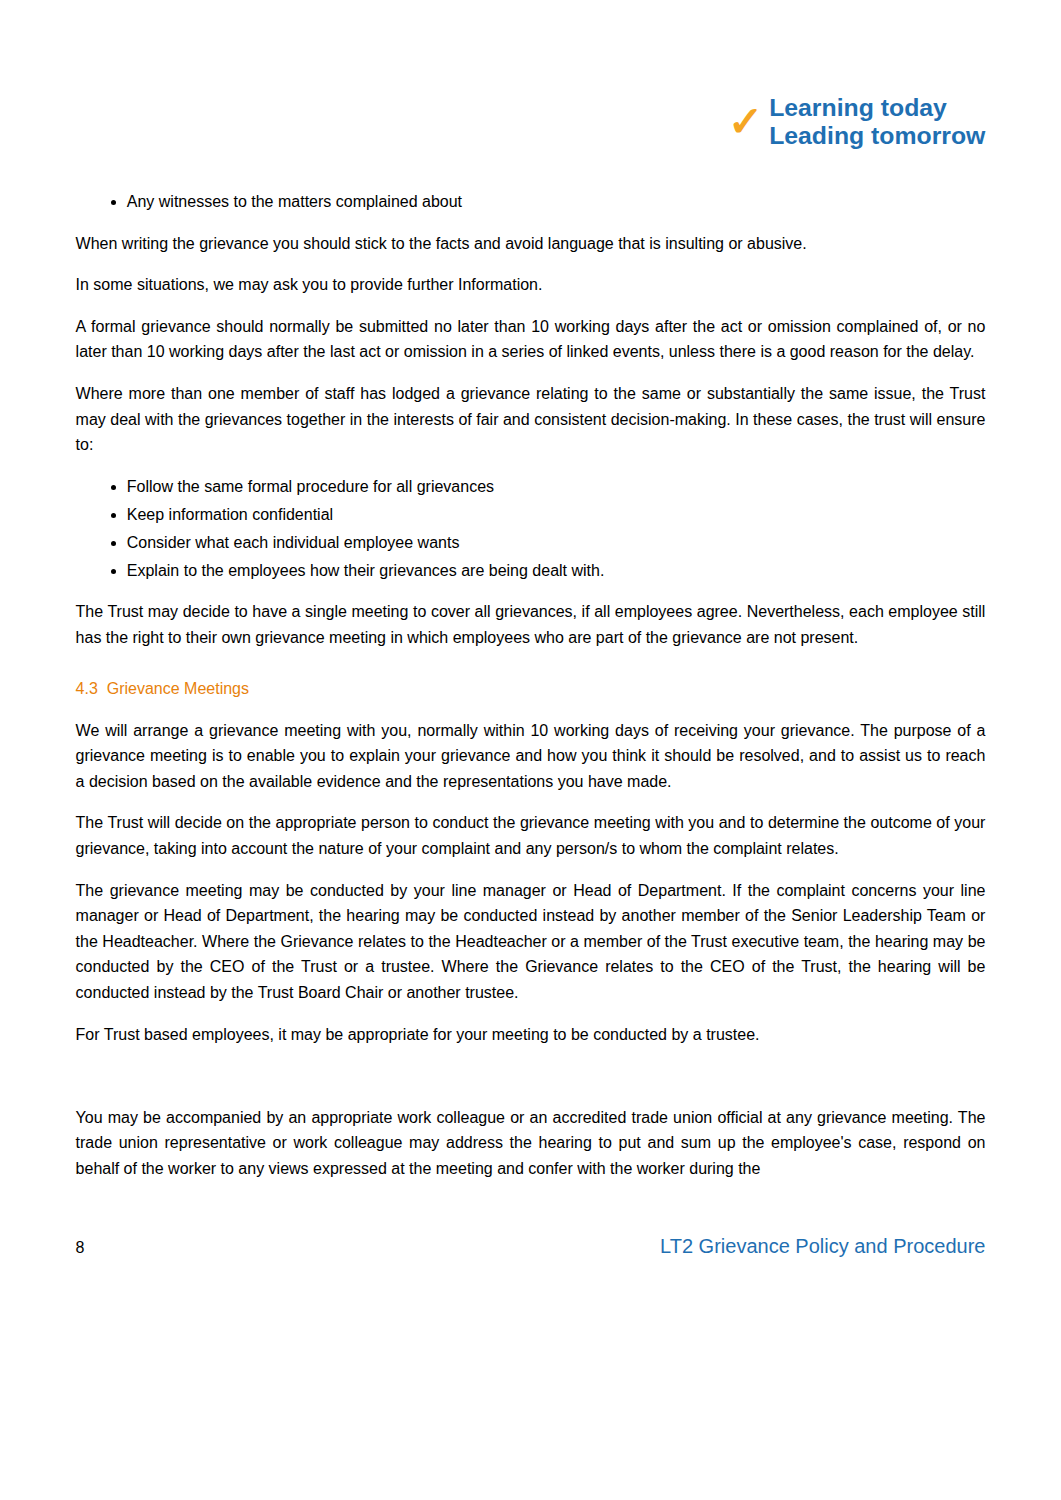✓Learning today
Leading tomorrow
Any witnesses to the matters complained about
When writing the grievance you should stick to the facts and avoid language that is insulting or abusive.
In some situations, we may ask you to provide further Information.
A formal grievance should normally be submitted no later than 10 working days after the act or omission complained of, or no later than 10 working days after the last act or omission in a series of linked events, unless there is a good reason for the delay.
Where more than one member of staff has lodged a grievance relating to the same or substantially the same issue, the Trust may deal with the grievances together in the interests of fair and consistent decision-making. In these cases, the trust will ensure to:
Follow the same formal procedure for all grievances
Keep information confidential
Consider what each individual employee wants
Explain to the employees how their grievances are being dealt with.
The Trust may decide to have a single meeting to cover all grievances, if all employees agree. Nevertheless, each employee still has the right to their own grievance meeting in which employees who are part of the grievance are not present.
4.3 Grievance Meetings
We will arrange a grievance meeting with you, normally within 10 working days of receiving your grievance. The purpose of a grievance meeting is to enable you to explain your grievance and how you think it should be resolved, and to assist us to reach a decision based on the available evidence and the representations you have made.
The Trust will decide on the appropriate person to conduct the grievance meeting with you and to determine the outcome of your grievance, taking into account the nature of your complaint and any person/s to whom the complaint relates.
The grievance meeting may be conducted by your line manager or Head of Department. If the complaint concerns your line manager or Head of Department, the hearing may be conducted instead by another member of the Senior Leadership Team or the Headteacher. Where the Grievance relates to the Headteacher or a member of the Trust executive team, the hearing may be conducted by the CEO of the Trust or a trustee. Where the Grievance relates to the CEO of the Trust, the hearing will be conducted instead by the Trust Board Chair or another trustee.
For Trust based employees, it may be appropriate for your meeting to be conducted by a trustee.
You may be accompanied by an appropriate work colleague or an accredited trade union official at any grievance meeting. The trade union representative or work colleague may address the hearing to put and sum up the employee's case, respond on behalf of the worker to any views expressed at the meeting and confer with the worker during the
8 LT2 Grievance Policy and Procedure